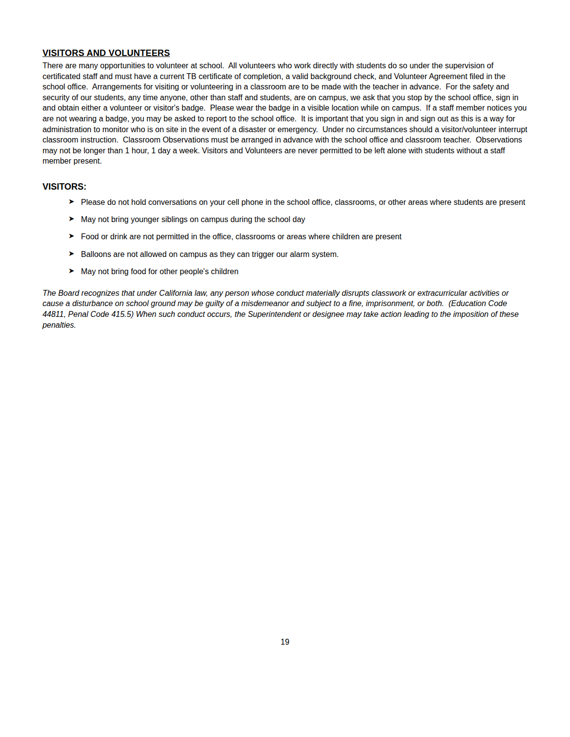VISITORS AND VOLUNTEERS
There are many opportunities to volunteer at school. All volunteers who work directly with students do so under the supervision of certificated staff and must have a current TB certificate of completion, a valid background check, and Volunteer Agreement filed in the school office. Arrangements for visiting or volunteering in a classroom are to be made with the teacher in advance. For the safety and security of our students, any time anyone, other than staff and students, are on campus, we ask that you stop by the school office, sign in and obtain either a volunteer or visitor's badge. Please wear the badge in a visible location while on campus. If a staff member notices you are not wearing a badge, you may be asked to report to the school office. It is important that you sign in and sign out as this is a way for administration to monitor who is on site in the event of a disaster or emergency. Under no circumstances should a visitor/volunteer interrupt classroom instruction. Classroom Observations must be arranged in advance with the school office and classroom teacher. Observations may not be longer than 1 hour, 1 day a week. Visitors and Volunteers are never permitted to be left alone with students without a staff member present.
VISITORS:
Please do not hold conversations on your cell phone in the school office, classrooms, or other areas where students are present
May not bring younger siblings on campus during the school day
Food or drink are not permitted in the office, classrooms or areas where children are present
Balloons are not allowed on campus as they can trigger our alarm system.
May not bring food for other people's children
The Board recognizes that under California law, any person whose conduct materially disrupts classwork or extracurricular activities or cause a disturbance on school ground may be guilty of a misdemeanor and subject to a fine, imprisonment, or both. (Education Code 44811, Penal Code 415.5) When such conduct occurs, the Superintendent or designee may take action leading to the imposition of these penalties.
19